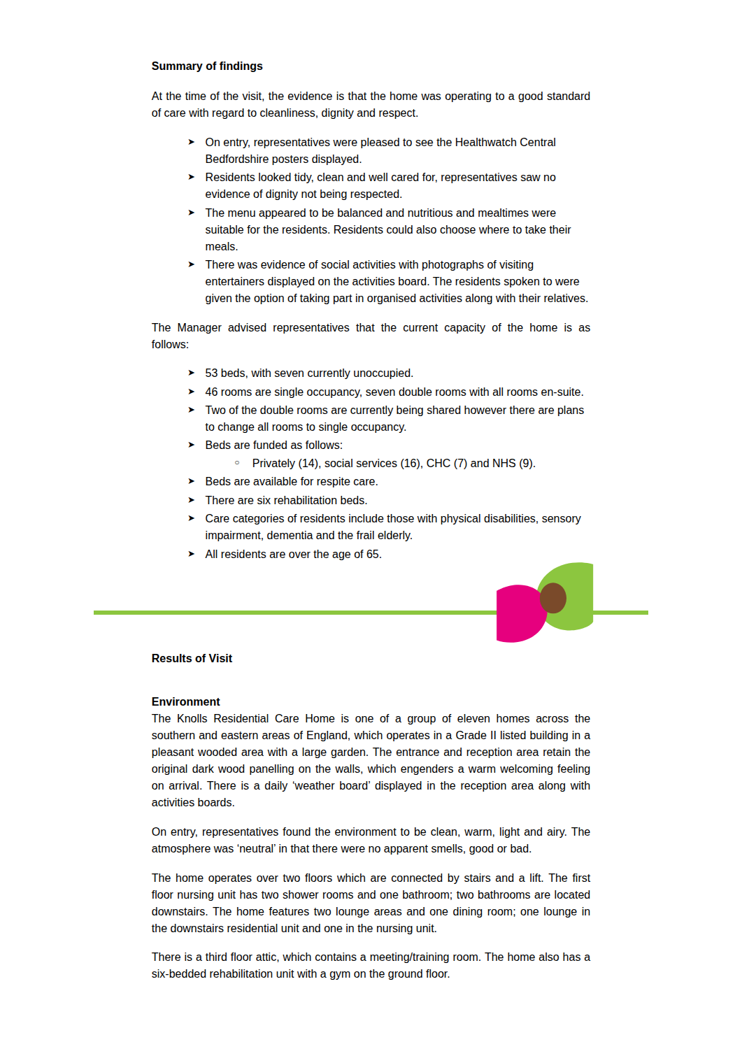Summary of findings
At the time of the visit, the evidence is that the home was operating to a good standard of care with regard to cleanliness, dignity and respect.
On entry, representatives were pleased to see the Healthwatch Central Bedfordshire posters displayed.
Residents looked tidy, clean and well cared for, representatives saw no evidence of dignity not being respected.
The menu appeared to be balanced and nutritious and mealtimes were suitable for the residents. Residents could also choose where to take their meals.
There was evidence of social activities with photographs of visiting entertainers displayed on the activities board. The residents spoken to were given the option of taking part in organised activities along with their relatives.
The Manager advised representatives that the current capacity of the home is as follows:
53 beds, with seven currently unoccupied.
46 rooms are single occupancy, seven double rooms with all rooms en-suite.
Two of the double rooms are currently being shared however there are plans to change all rooms to single occupancy.
Beds are funded as follows:
Privately (14), social services (16), CHC (7) and NHS (9).
Beds are available for respite care.
There are six rehabilitation beds.
Care categories of residents include those with physical disabilities, sensory impairment, dementia and the frail elderly.
All residents are over the age of 65.
Results of Visit
Environment
The Knolls Residential Care Home is one of a group of eleven homes across the southern and eastern areas of England, which operates in a Grade II listed building in a pleasant wooded area with a large garden. The entrance and reception area retain the original dark wood panelling on the walls, which engenders a warm welcoming feeling on arrival. There is a daily ‘weather board’ displayed in the reception area along with activities boards.
On entry, representatives found the environment to be clean, warm, light and airy. The atmosphere was ‘neutral’ in that there were no apparent smells, good or bad.
The home operates over two floors which are connected by stairs and a lift. The first floor nursing unit has two shower rooms and one bathroom; two bathrooms are located downstairs. The home features two lounge areas and one dining room; one lounge in the downstairs residential unit and one in the nursing unit.
There is a third floor attic, which contains a meeting/training room. The home also has a six-bedded rehabilitation unit with a gym on the ground floor.